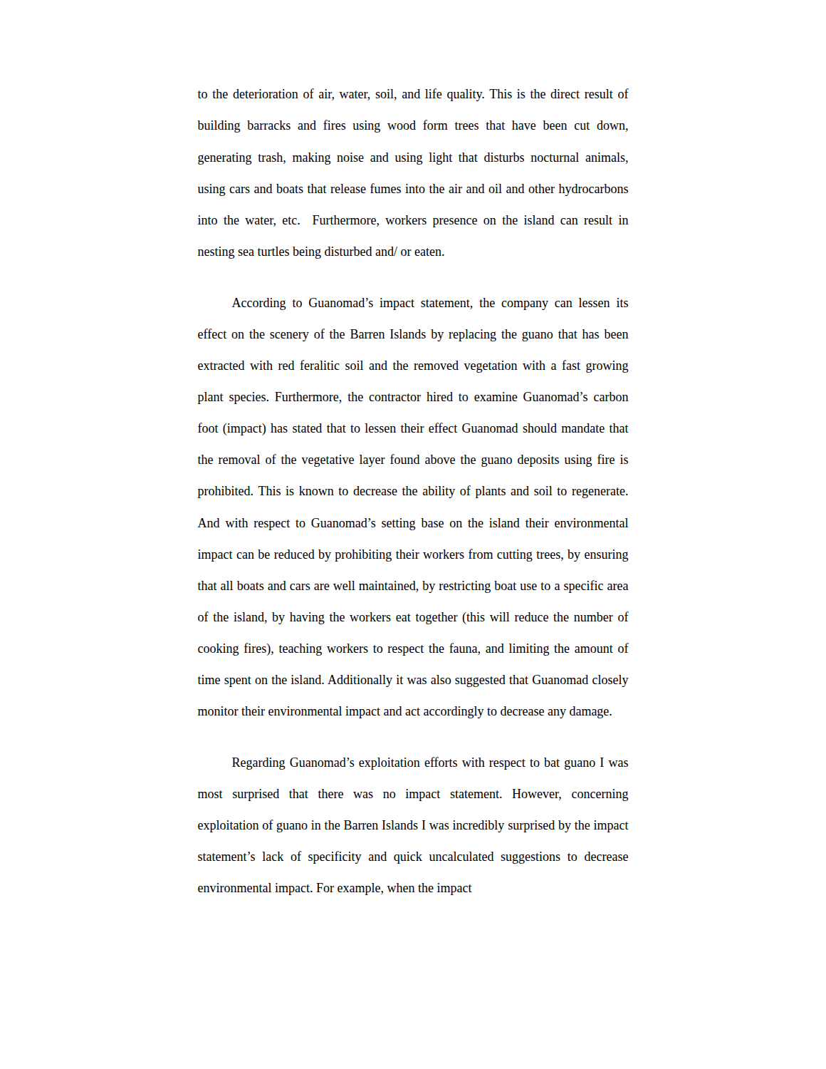to the deterioration of air, water, soil, and life quality. This is the direct result of building barracks and fires using wood form trees that have been cut down, generating trash, making noise and using light that disturbs nocturnal animals, using cars and boats that release fumes into the air and oil and other hydrocarbons into the water, etc. Furthermore, workers presence on the island can result in nesting sea turtles being disturbed and/ or eaten.
According to Guanomad’s impact statement, the company can lessen its effect on the scenery of the Barren Islands by replacing the guano that has been extracted with red feralitic soil and the removed vegetation with a fast growing plant species. Furthermore, the contractor hired to examine Guanomad’s carbon foot (impact) has stated that to lessen their effect Guanomad should mandate that the removal of the vegetative layer found above the guano deposits using fire is prohibited. This is known to decrease the ability of plants and soil to regenerate. And with respect to Guanomad’s setting base on the island their environmental impact can be reduced by prohibiting their workers from cutting trees, by ensuring that all boats and cars are well maintained, by restricting boat use to a specific area of the island, by having the workers eat together (this will reduce the number of cooking fires), teaching workers to respect the fauna, and limiting the amount of time spent on the island. Additionally it was also suggested that Guanomad closely monitor their environmental impact and act accordingly to decrease any damage.
Regarding Guanomad’s exploitation efforts with respect to bat guano I was most surprised that there was no impact statement. However, concerning exploitation of guano in the Barren Islands I was incredibly surprised by the impact statement’s lack of specificity and quick uncalculated suggestions to decrease environmental impact. For example, when the impact